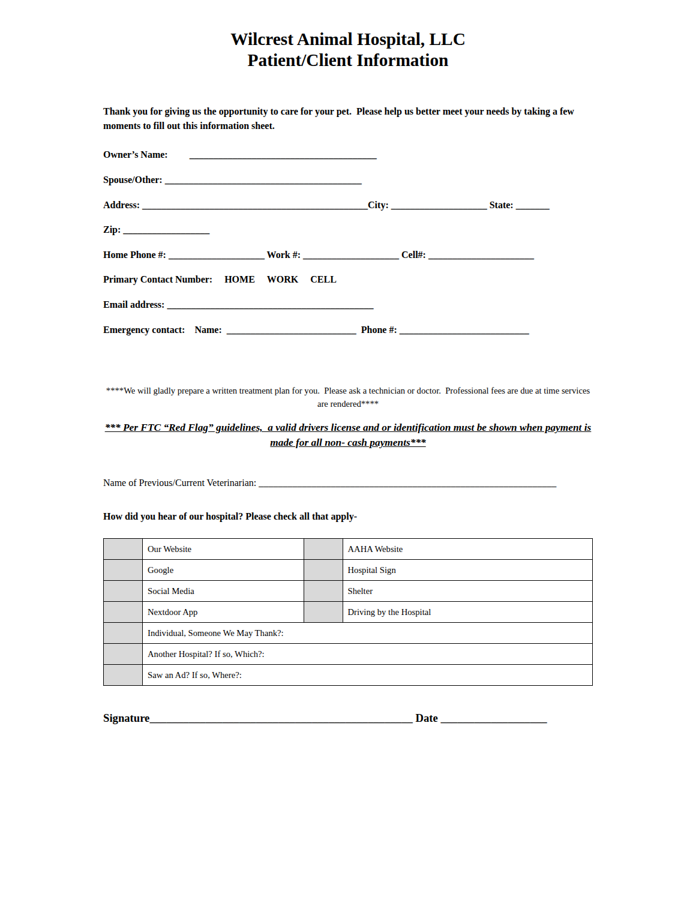Wilcrest Animal Hospital, LLC
Patient/Client Information
Thank you for giving us the opportunity to care for your pet. Please help us better meet your needs by taking a few moments to fill out this information sheet.
Owner’s Name: _______________________________________
Spouse/Other: _________________________________________
Address: _______________________________________________City: ____________________ State: _______
Zip: __________________
Home Phone #: ____________________ Work #: ____________________ Cell#: ______________________
Primary Contact Number: HOME WORK CELL
Email address: ___________________________________________
Emergency contact: Name: ___________________________ Phone #: ___________________________
****We will gladly prepare a written treatment plan for you. Please ask a technician or doctor. Professional fees are due at time services are rendered****
*** Per FTC “Red Flag” guidelines, a valid drivers license and or identification must be shown when payment is made for all non- cash payments***
Name of Previous/Current Veterinarian: ______________________________________________________________
How did you hear of our hospital? Please check all that apply-
| | Our Website | | AAHA Website |
| | Google | | Hospital Sign |
| | Social Media | | Shelter |
| | Nextdoor App | | Driving by the Hospital |
| | Individual, Someone We May Thank?: |
| | Another Hospital? If so, Which?: |
| | Saw an Ad? If so, Where?: |
Signature_______________________________________________ Date ___________________